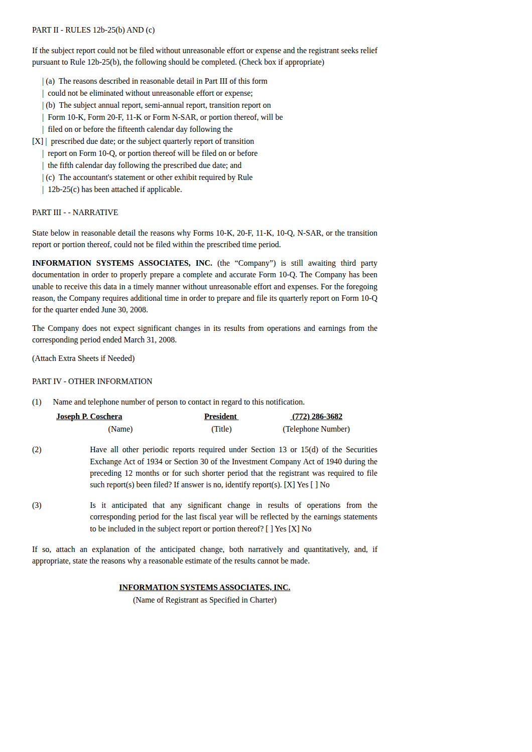PART II - RULES 12b-25(b) AND (c)
If the subject report could not be filed without unreasonable effort or expense and the registrant seeks relief pursuant to Rule 12b-25(b), the following should be completed. (Check box if appropriate)
| (a) The reasons described in reasonable detail in Part III of this form | could not be eliminated without unreasonable effort or expense; | (b) The subject annual report, semi-annual report, transition report on | Form 10-K, Form 20-F, 11-K or Form N-SAR, or portion thereof, will be | filed on or before the fifteenth calendar day following the [X] | prescribed due date; or the subject quarterly report of transition | report on Form 10-Q, or portion thereof will be filed on or before | the fifth calendar day following the prescribed due date; and | (c) The accountant's statement or other exhibit required by Rule | 12b-25(c) has been attached if applicable.
PART III - - NARRATIVE
State below in reasonable detail the reasons why Forms 10-K, 20-F, 11-K, 10-Q, N-SAR, or the transition report or portion thereof, could not be filed within the prescribed time period.
INFORMATION SYSTEMS ASSOCIATES, INC. (the “Company”) is still awaiting third party documentation in order to properly prepare a complete and accurate Form 10-Q. The Company has been unable to receive this data in a timely manner without unreasonable effort and expenses. For the foregoing reason, the Company requires additional time in order to prepare and file its quarterly report on Form 10-Q for the quarter ended June 30, 2008.
The Company does not expect significant changes in its results from operations and earnings from the corresponding period ended March 31, 2008.
(Attach Extra Sheets if Needed)
PART IV - OTHER INFORMATION
(1)
Name and telephone number of person to contact in regard to this notification.
| Joseph P. Coschera | President | (772) 286-3682 |
| (Name) | (Title) | (Telephone Number) |
(2)
Have all other periodic reports required under Section 13 or 15(d) of the Securities Exchange Act of 1934 or Section 30 of the Investment Company Act of 1940 during the preceding 12 months or for such shorter period that the registrant was required to file such report(s) been filed? If answer is no, identify report(s). [X] Yes [ ] No
(3)
Is it anticipated that any significant change in results of operations from the corresponding period for the last fiscal year will be reflected by the earnings statements to be included in the subject report or portion thereof? [ ] Yes [X] No
If so, attach an explanation of the anticipated change, both narratively and quantitatively, and, if appropriate, state the reasons why a reasonable estimate of the results cannot be made.
INFORMATION SYSTEMS ASSOCIATES, INC.
(Name of Registrant as Specified in Charter)